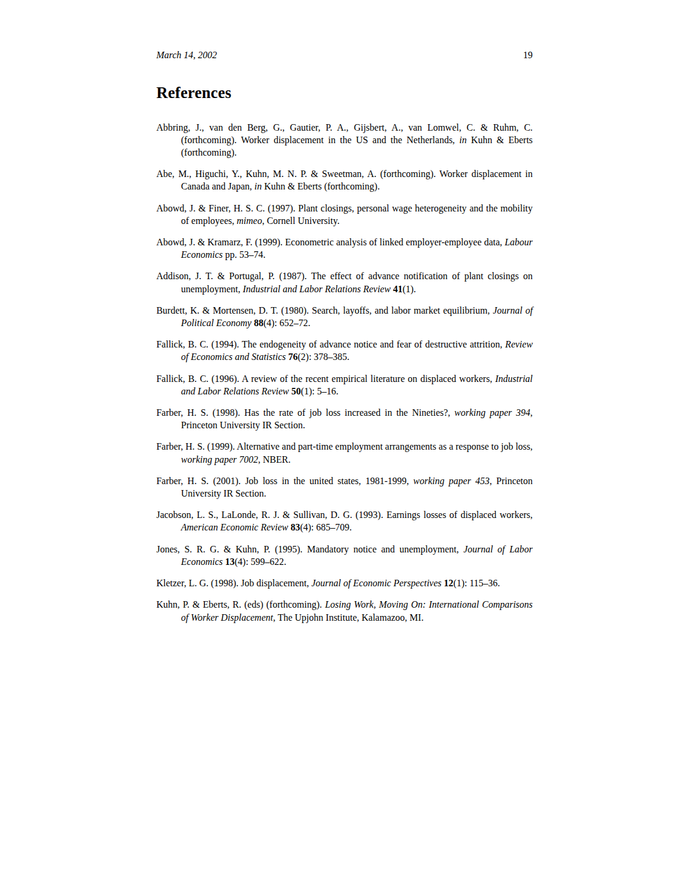March 14, 2002 19
References
Abbring, J., van den Berg, G., Gautier, P. A., Gijsbert, A., van Lomwel, C. & Ruhm, C. (forthcoming). Worker displacement in the US and the Netherlands, in Kuhn & Eberts (forthcoming).
Abe, M., Higuchi, Y., Kuhn, M. N. P. & Sweetman, A. (forthcoming). Worker displacement in Canada and Japan, in Kuhn & Eberts (forthcoming).
Abowd, J. & Finer, H. S. C. (1997). Plant closings, personal wage heterogeneity and the mobility of employees, mimeo, Cornell University.
Abowd, J. & Kramarz, F. (1999). Econometric analysis of linked employer-employee data, Labour Economics pp. 53–74.
Addison, J. T. & Portugal, P. (1987). The effect of advance notification of plant closings on unemployment, Industrial and Labor Relations Review 41(1).
Burdett, K. & Mortensen, D. T. (1980). Search, layoffs, and labor market equilibrium, Journal of Political Economy 88(4): 652–72.
Fallick, B. C. (1994). The endogeneity of advance notice and fear of destructive attrition, Review of Economics and Statistics 76(2): 378–385.
Fallick, B. C. (1996). A review of the recent empirical literature on displaced workers, Industrial and Labor Relations Review 50(1): 5–16.
Farber, H. S. (1998). Has the rate of job loss increased in the Nineties?, working paper 394, Princeton University IR Section.
Farber, H. S. (1999). Alternative and part-time employment arrangements as a response to job loss, working paper 7002, NBER.
Farber, H. S. (2001). Job loss in the united states, 1981-1999, working paper 453, Princeton University IR Section.
Jacobson, L. S., LaLonde, R. J. & Sullivan, D. G. (1993). Earnings losses of displaced workers, American Economic Review 83(4): 685–709.
Jones, S. R. G. & Kuhn, P. (1995). Mandatory notice and unemployment, Journal of Labor Economics 13(4): 599–622.
Kletzer, L. G. (1998). Job displacement, Journal of Economic Perspectives 12(1): 115–36.
Kuhn, P. & Eberts, R. (eds) (forthcoming). Losing Work, Moving On: International Comparisons of Worker Displacement, The Upjohn Institute, Kalamazoo, MI.